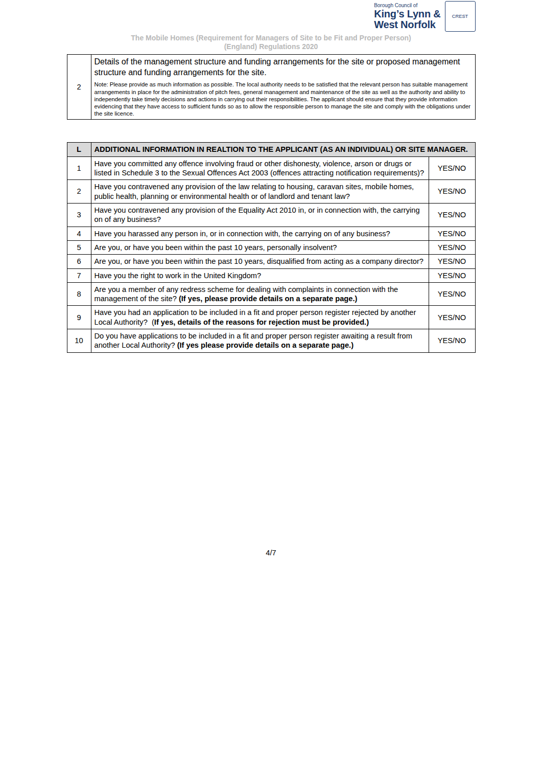Borough Council of King’s Lynn & West Norfolk
CREST
The Mobile Homes (Requirement for Managers of Site to be Fit and Proper Person)
(England) Regulations 2020
| 2 | Details of the management structure and funding arrangements for the site or proposed management structure and funding arrangements for the site. Note: Please provide as much information as possible. The local authority needs to be satisfied that the relevant person has suitable management arrangements in place for the administration of pitch fees, general management and maintenance of the site as well as the authority and ability to independently take timely decisions and actions in carrying out their responsibilities. The applicant should ensure that they provide information evidencing that they have access to sufficient funds so as to allow the responsible person to manage the site and comply with the obligations under the site licence. |
| L | ADDITIONAL INFORMATION IN REALTION TO THE APPLICANT (AS AN INDIVIDUAL) OR SITE MANAGER. |
| 1 | Have you committed any offence involving fraud or other dishonesty, violence, arson or drugs or listed in Schedule 3 to the Sexual Offences Act 2003 (offences attracting notification requirements)? | YES/NO |
| 2 | Have you contravened any provision of the law relating to housing, caravan sites, mobile homes, public health, planning or environmental health or of landlord and tenant law? | YES/NO |
| 3 | Have you contravened any provision of the Equality Act 2010 in, or in connection with, the carrying on of any business? | YES/NO |
| 4 | Have you harassed any person in, or in connection with, the carrying on of any business? | YES/NO |
| 5 | Are you, or have you been within the past 10 years, personally insolvent? | YES/NO |
| 6 | Are you, or have you been within the past 10 years, disqualified from acting as a company director? | YES/NO |
| 7 | Have you the right to work in the United Kingdom? | YES/NO |
| 8 | Are you a member of any redress scheme for dealing with complaints in connection with the management of the site? (If yes, please provide details on a separate page.) | YES/NO |
| 9 | Have you had an application to be included in a fit and proper person register rejected by another Local Authority? ( If yes, details of the reasons for rejection must be provided.) | YES/NO |
| 10 | Do you have applications to be included in a fit and proper person register awaiting a result from another Local Authority? (If yes please provide details on a separate page.) | YES/NO |
4/7